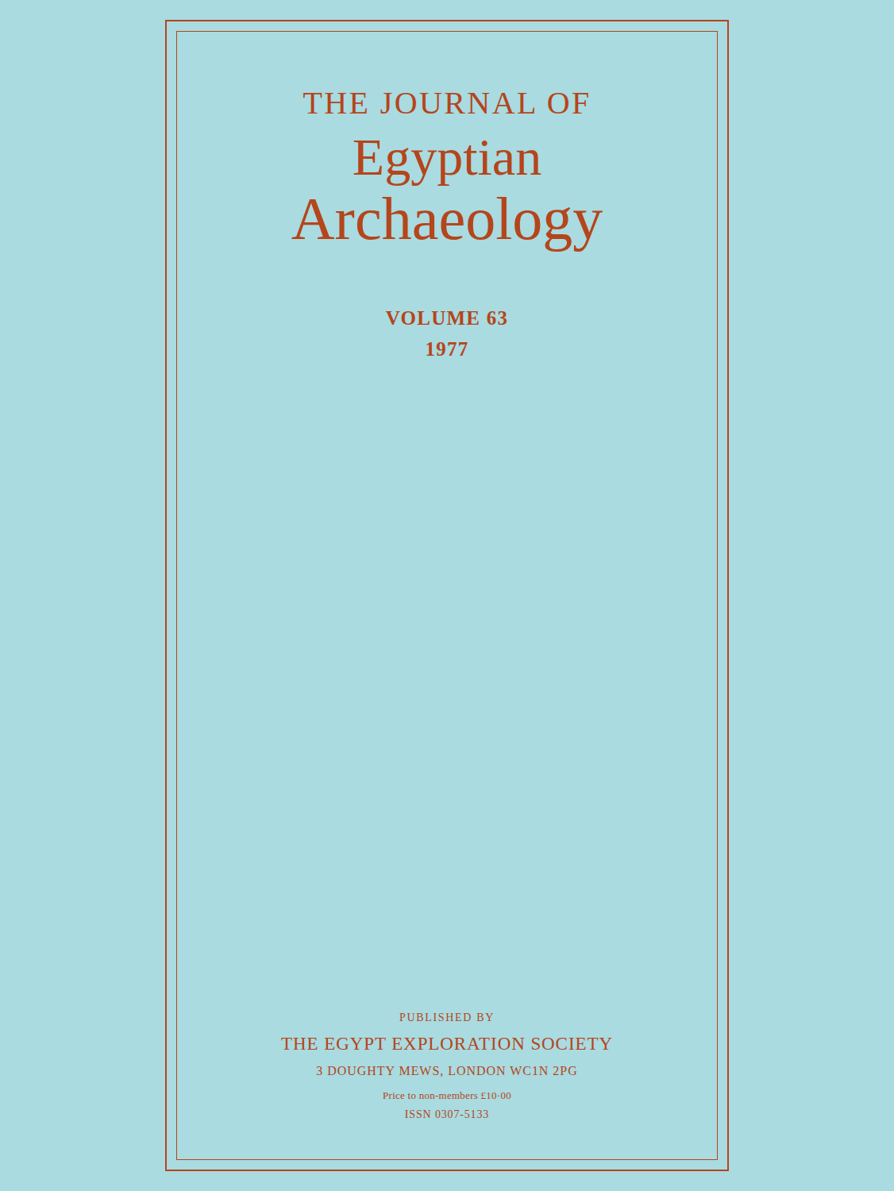The Journal of
Egyptian
Archaeology
Volume 63
1977
Published by
The Egypt Exploration Society
3 Doughty Mews, London WC1N 2PG
Price to non-members £10·00
ISSN 0307-5133